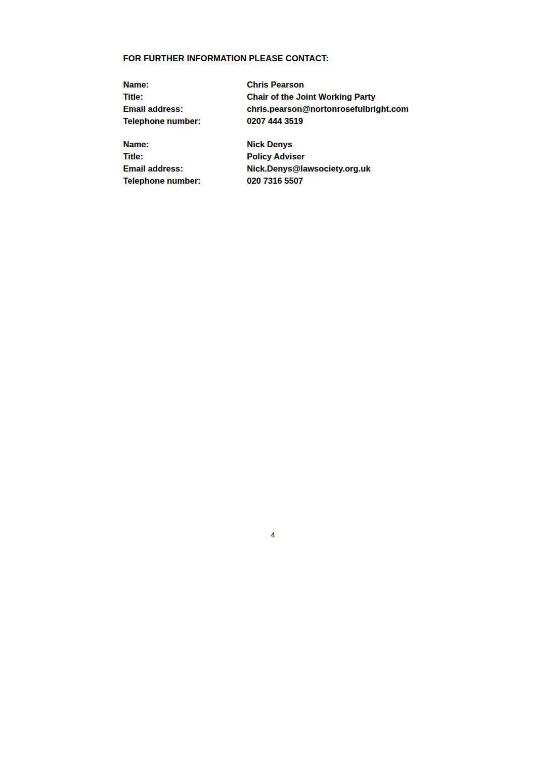FOR FURTHER INFORMATION PLEASE CONTACT:
| Name: | Chris Pearson |
| Title: | Chair of the Joint Working Party |
| Email address: | chris.pearson@nortonrosefulbright.com |
| Telephone number: | 0207 444 3519 |
| Name: | Nick Denys |
| Title: | Policy Adviser |
| Email address: | Nick.Denys@lawsociety.org.uk |
| Telephone number: | 020 7316 5507 |
4